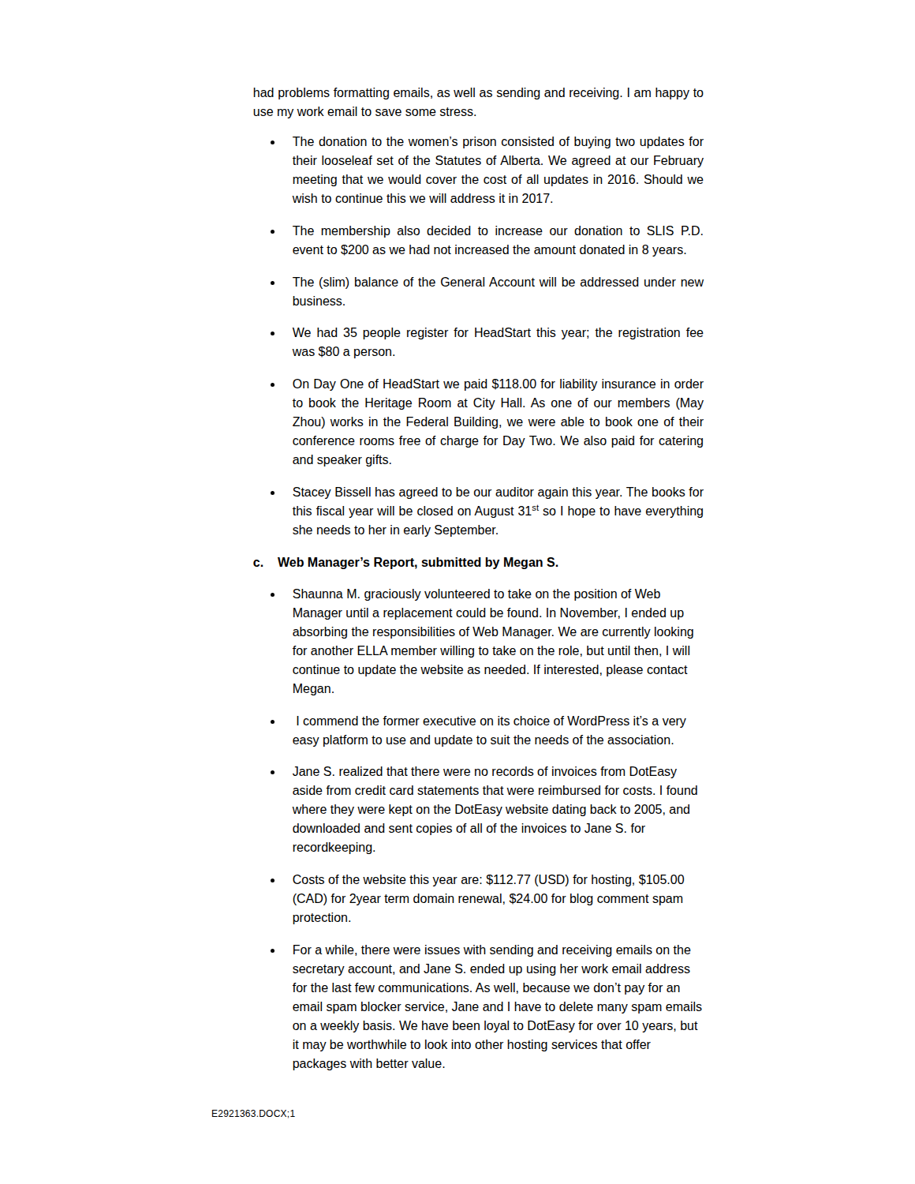had problems formatting emails, as well as sending and receiving. I am happy to use my work email to save some stress.
The donation to the women’s prison consisted of buying two updates for their looseleaf set of the Statutes of Alberta. We agreed at our February meeting that we would cover the cost of all updates in 2016. Should we wish to continue this we will address it in 2017.
The membership also decided to increase our donation to SLIS P.D. event to $200 as we had not increased the amount donated in 8 years.
The (slim) balance of the General Account will be addressed under new business.
We had 35 people register for HeadStart this year; the registration fee was $80 a person.
On Day One of HeadStart we paid $118.00 for liability insurance in order to book the Heritage Room at City Hall. As one of our members (May Zhou) works in the Federal Building, we were able to book one of their conference rooms free of charge for Day Two. We also paid for catering and speaker gifts.
Stacey Bissell has agreed to be our auditor again this year. The books for this fiscal year will be closed on August 31st so I hope to have everything she needs to her in early September.
c. Web Manager’s Report, submitted by Megan S.
Shaunna M. graciously volunteered to take on the position of Web Manager until a replacement could be found. In November, I ended up absorbing the responsibilities of Web Manager. We are currently looking for another ELLA member willing to take on the role, but until then, I will continue to update the website as needed. If interested, please contact Megan.
I commend the former executive on its choice of WordPress it’s a very easy platform to use and update to suit the needs of the association.
Jane S. realized that there were no records of invoices from DotEasy aside from credit card statements that were reimbursed for costs. I found where they were kept on the DotEasy website dating back to 2005, and downloaded and sent copies of all of the invoices to Jane S. for recordkeeping.
Costs of the website this year are: $112.77 (USD) for hosting, $105.00 (CAD) for 2year term domain renewal, $24.00 for blog comment spam protection.
For a while, there were issues with sending and receiving emails on the secretary account, and Jane S. ended up using her work email address for the last few communications. As well, because we don’t pay for an email spam blocker service, Jane and I have to delete many spam emails on a weekly basis. We have been loyal to DotEasy for over 10 years, but it may be worthwhile to look into other hosting services that offer packages with better value.
E2921363.DOCX;1